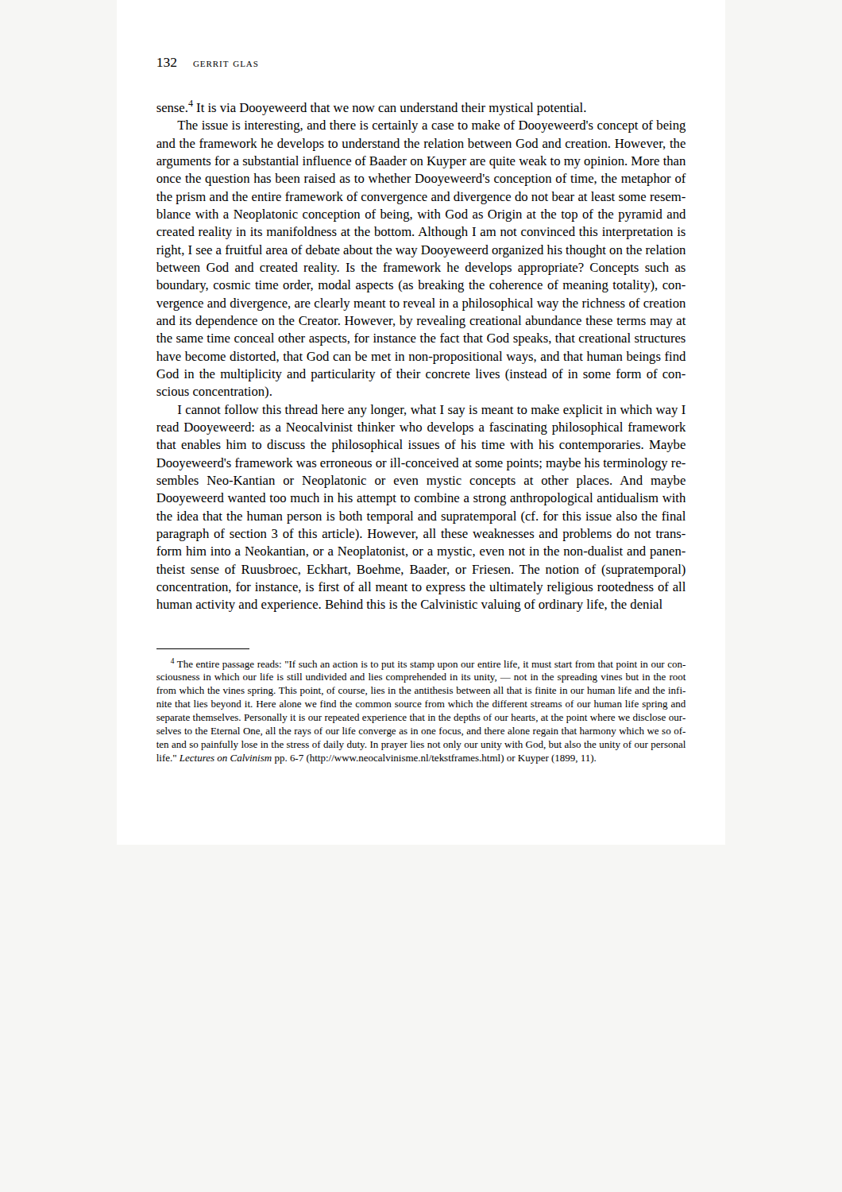132 gerrit glas
sense.4 It is via Dooyeweerd that we now can understand their mystical potential.
The issue is interesting, and there is certainly a case to make of Dooyeweerd's concept of being and the framework he develops to understand the relation between God and creation. However, the arguments for a substantial influence of Baader on Kuyper are quite weak to my opinion. More than once the question has been raised as to whether Dooyeweerd's conception of time, the metaphor of the prism and the entire framework of convergence and divergence do not bear at least some resemblance with a Neoplatonic conception of being, with God as Origin at the top of the pyramid and created reality in its manifoldness at the bottom. Although I am not convinced this interpretation is right, I see a fruitful area of debate about the way Dooyeweerd organized his thought on the relation between God and created reality. Is the framework he develops appropriate? Concepts such as boundary, cosmic time order, modal aspects (as breaking the coherence of meaning totality), convergence and divergence, are clearly meant to reveal in a philosophical way the richness of creation and its dependence on the Creator. However, by revealing creational abundance these terms may at the same time conceal other aspects, for instance the fact that God speaks, that creational structures have become distorted, that God can be met in non-propositional ways, and that human beings find God in the multiplicity and particularity of their concrete lives (instead of in some form of conscious concentration).
I cannot follow this thread here any longer, what I say is meant to make explicit in which way I read Dooyeweerd: as a Neocalvinist thinker who develops a fascinating philosophical framework that enables him to discuss the philosophical issues of his time with his contemporaries. Maybe Dooyeweerd's framework was erroneous or ill-conceived at some points; maybe his terminology resembles Neo-Kantian or Neoplatonic or even mystic concepts at other places. And maybe Dooyeweerd wanted too much in his attempt to combine a strong anthropological antidualism with the idea that the human person is both temporal and supratemporal (cf. for this issue also the final paragraph of section 3 of this article). However, all these weaknesses and problems do not transform him into a Neokantian, or a Neoplatonist, or a mystic, even not in the non-dualist and panentheist sense of Ruusbroec, Eckhart, Boehme, Baader, or Friesen. The notion of (supratemporal) concentration, for instance, is first of all meant to express the ultimately religious rootedness of all human activity and experience. Behind this is the Calvinistic valuing of ordinary life, the denial
4 The entire passage reads: "If such an action is to put its stamp upon our entire life, it must start from that point in our consciousness in which our life is still undivided and lies comprehended in its unity, — not in the spreading vines but in the root from which the vines spring. This point, of course, lies in the antithesis between all that is finite in our human life and the infinite that lies beyond it. Here alone we find the common source from which the different streams of our human life spring and separate themselves. Personally it is our repeated experience that in the depths of our hearts, at the point where we disclose ourselves to the Eternal One, all the rays of our life converge as in one focus, and there alone regain that harmony which we so often and so painfully lose in the stress of daily duty. In prayer lies not only our unity with God, but also the unity of our personal life." Lectures on Calvinism pp. 6-7 (http://www.neocalvinisme.nl/tekstframes.html) or Kuyper (1899, 11).